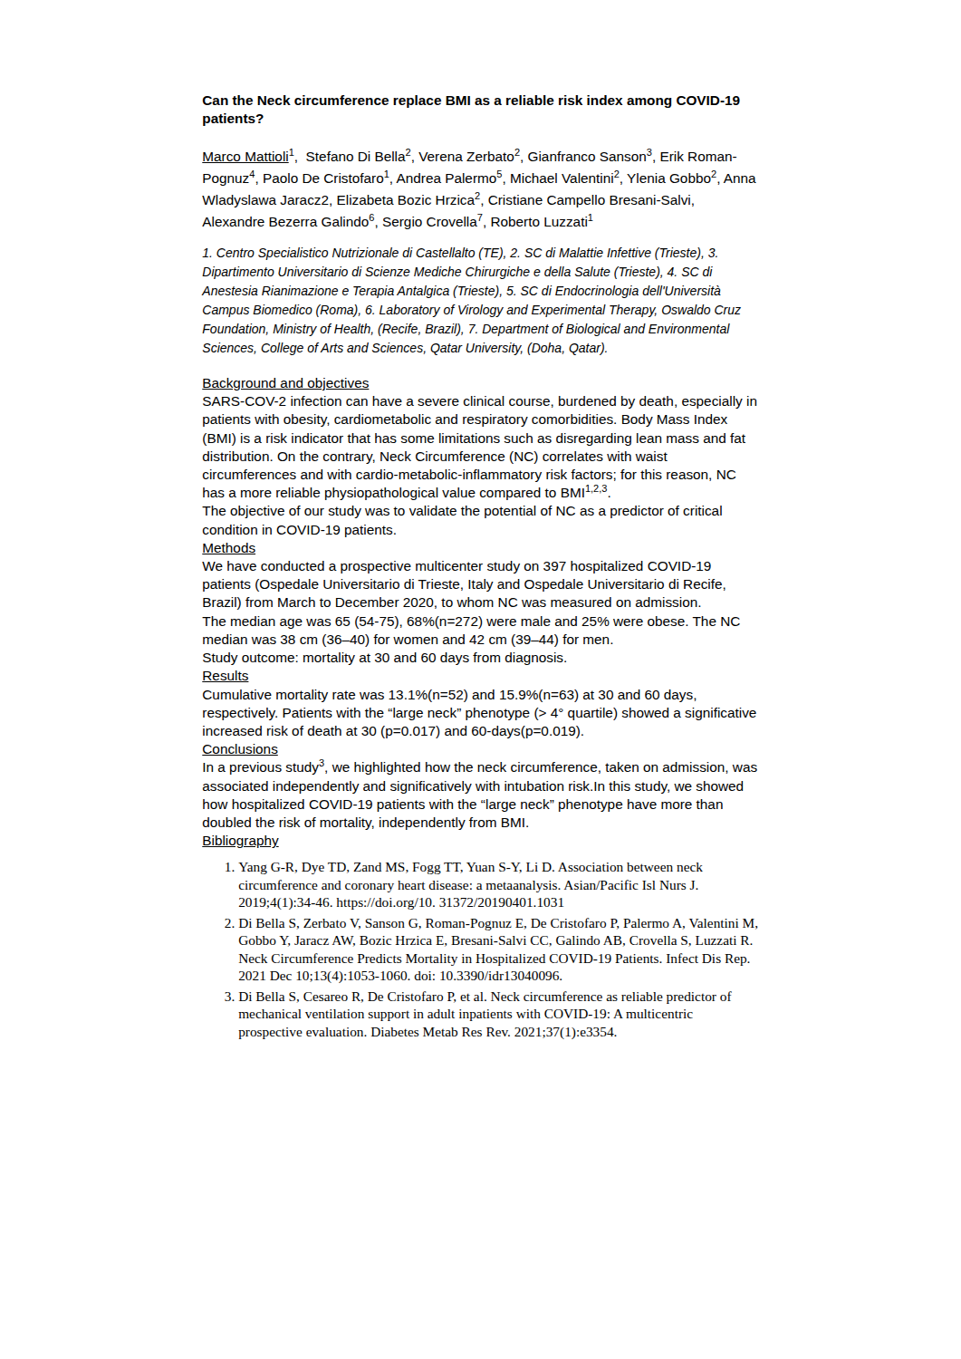Can the Neck circumference replace BMI as a reliable risk index among COVID-19 patients?
Marco Mattioli1, Stefano Di Bella2, Verena Zerbato2, Gianfranco Sanson3, Erik Roman-Pognuz4, Paolo De Cristofaro1, Andrea Palermo5, Michael Valentini2, Ylenia Gobbo2, Anna Wladyslawa Jaracz2, Elizabeta Bozic Hrzica2, Cristiane Campello Bresani-Salvi, Alexandre Bezerra Galindo6, Sergio Crovella7, Roberto Luzzati1
1. Centro Specialistico Nutrizionale di Castellalto (TE), 2. SC di Malattie Infettive (Trieste), 3. Dipartimento Universitario di Scienze Mediche Chirurgiche e della Salute (Trieste), 4. SC di Anestesia Rianimazione e Terapia Antalgica (Trieste), 5. SC di Endocrinologia dell'Università Campus Biomedico (Roma), 6. Laboratory of Virology and Experimental Therapy, Oswaldo Cruz Foundation, Ministry of Health, (Recife, Brazil), 7. Department of Biological and Environmental Sciences, College of Arts and Sciences, Qatar University, (Doha, Qatar).
Background and objectives
SARS-COV-2 infection can have a severe clinical course, burdened by death, especially in patients with obesity, cardiometabolic and respiratory comorbidities. Body Mass Index (BMI) is a risk indicator that has some limitations such as disregarding lean mass and fat distribution. On the contrary, Neck Circumference (NC) correlates with waist circumferences and with cardio-metabolic-inflammatory risk factors; for this reason, NC has a more reliable physiopathological value compared to BMI1,2,3.
The objective of our study was to validate the potential of NC as a predictor of critical condition in COVID-19 patients.
Methods
We have conducted a prospective multicenter study on 397 hospitalized COVID-19 patients (Ospedale Universitario di Trieste, Italy and Ospedale Universitario di Recife, Brazil) from March to December 2020, to whom NC was measured on admission.
The median age was 65 (54-75), 68%(n=272) were male and 25% were obese. The NC median was 38 cm (36–40) for women and 42 cm (39–44) for men.
Study outcome: mortality at 30 and 60 days from diagnosis.
Results
Cumulative mortality rate was 13.1%(n=52) and 15.9%(n=63) at 30 and 60 days, respectively. Patients with the “large neck” phenotype (> 4° quartile) showed a significative increased risk of death at 30 (p=0.017) and 60-days(p=0.019).
Conclusions
In a previous study3, we highlighted how the neck circumference, taken on admission, was associated independently and significatively with intubation risk.In this study, we showed how hospitalized COVID-19 patients with the “large neck” phenotype have more than doubled the risk of mortality, independently from BMI.
Bibliography
Yang G-R, Dye TD, Zand MS, Fogg TT, Yuan S-Y, Li D. Association between neck circumference and coronary heart disease: a metaanalysis. Asian/Pacific Isl Nurs J. 2019;4(1):34-46. https://doi.org/10. 31372/20190401.1031
Di Bella S, Zerbato V, Sanson G, Roman-Pognuz E, De Cristofaro P, Palermo A, Valentini M, Gobbo Y, Jaracz AW, Bozic Hrzica E, Bresani-Salvi CC, Galindo AB, Crovella S, Luzzati R. Neck Circumference Predicts Mortality in Hospitalized COVID-19 Patients. Infect Dis Rep. 2021 Dec 10;13(4):1053-1060. doi: 10.3390/idr13040096.
Di Bella S, Cesareo R, De Cristofaro P, et al. Neck circumference as reliable predictor of mechanical ventilation support in adult inpatients with COVID-19: A multicentric prospective evaluation. Diabetes Metab Res Rev. 2021;37(1):e3354.